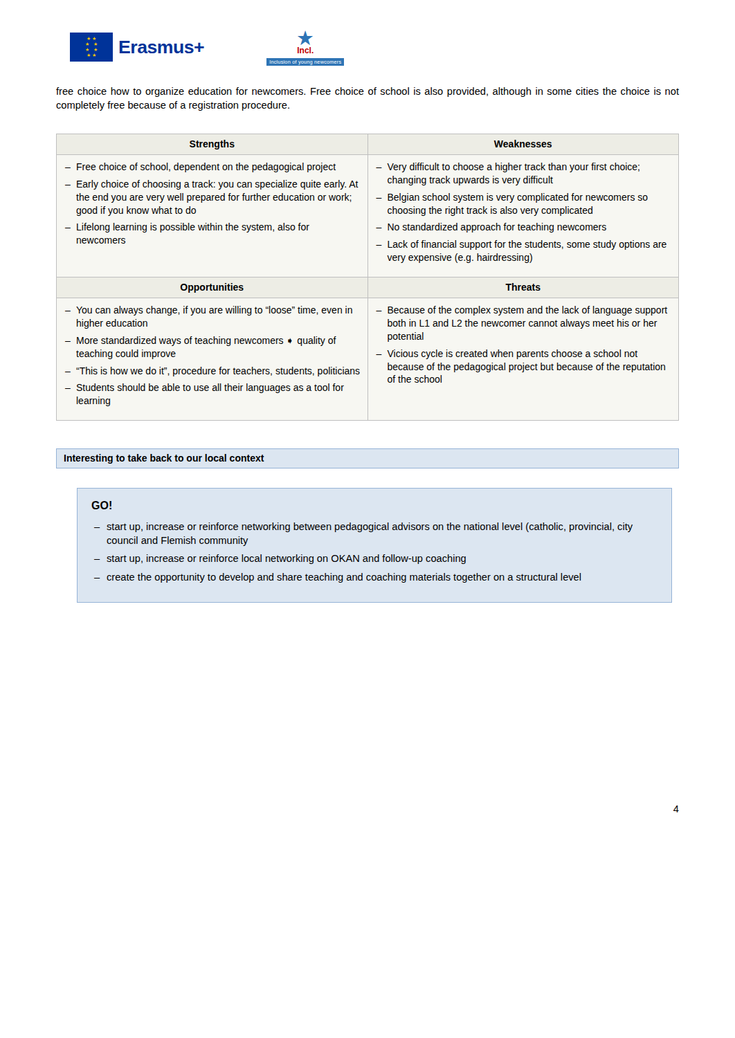Erasmus+
★ Incl. Inclusion of young newcomers
free choice how to organize education for newcomers. Free choice of school is also provided, although in some cities the choice is not completely free because of a registration procedure.
| Strengths | Weaknesses |
| --- | --- |
| Free choice of school, dependent on the pedagogical project Early choice of choosing a track: you can specialize quite early. At the end you are very well prepared for further education or work; good if you know what to do Lifelong learning is possible within the system, also for newcomers | Very difficult to choose a higher track than your first choice; changing track upwards is very difficult Belgian school system is very complicated for newcomers so choosing the right track is also very complicated No standardized approach for teaching newcomers Lack of financial support for the students, some study options are very expensive (e.g. hairdressing) |
| Opportunities | Threats |
| You can always change, if you are willing to “loose” time, even in higher education More standardized ways of teaching newcomers ➧ quality of teaching could improve “This is how we do it”, procedure for teachers, students, politicians Students should be able to use all their languages as a tool for learning | Because of the complex system and the lack of language support both in L1 and L2 the newcomer cannot always meet his or her potential Vicious cycle is created when parents choose a school not because of the pedagogical project but because of the reputation of the school |
Interesting to take back to our local context
GO!
start up, increase or reinforce networking between pedagogical advisors on the national level (catholic, provincial, city council and Flemish community
start up, increase or reinforce local networking on OKAN and follow-up coaching
create the opportunity to develop and share teaching and coaching materials together on a structural level
4